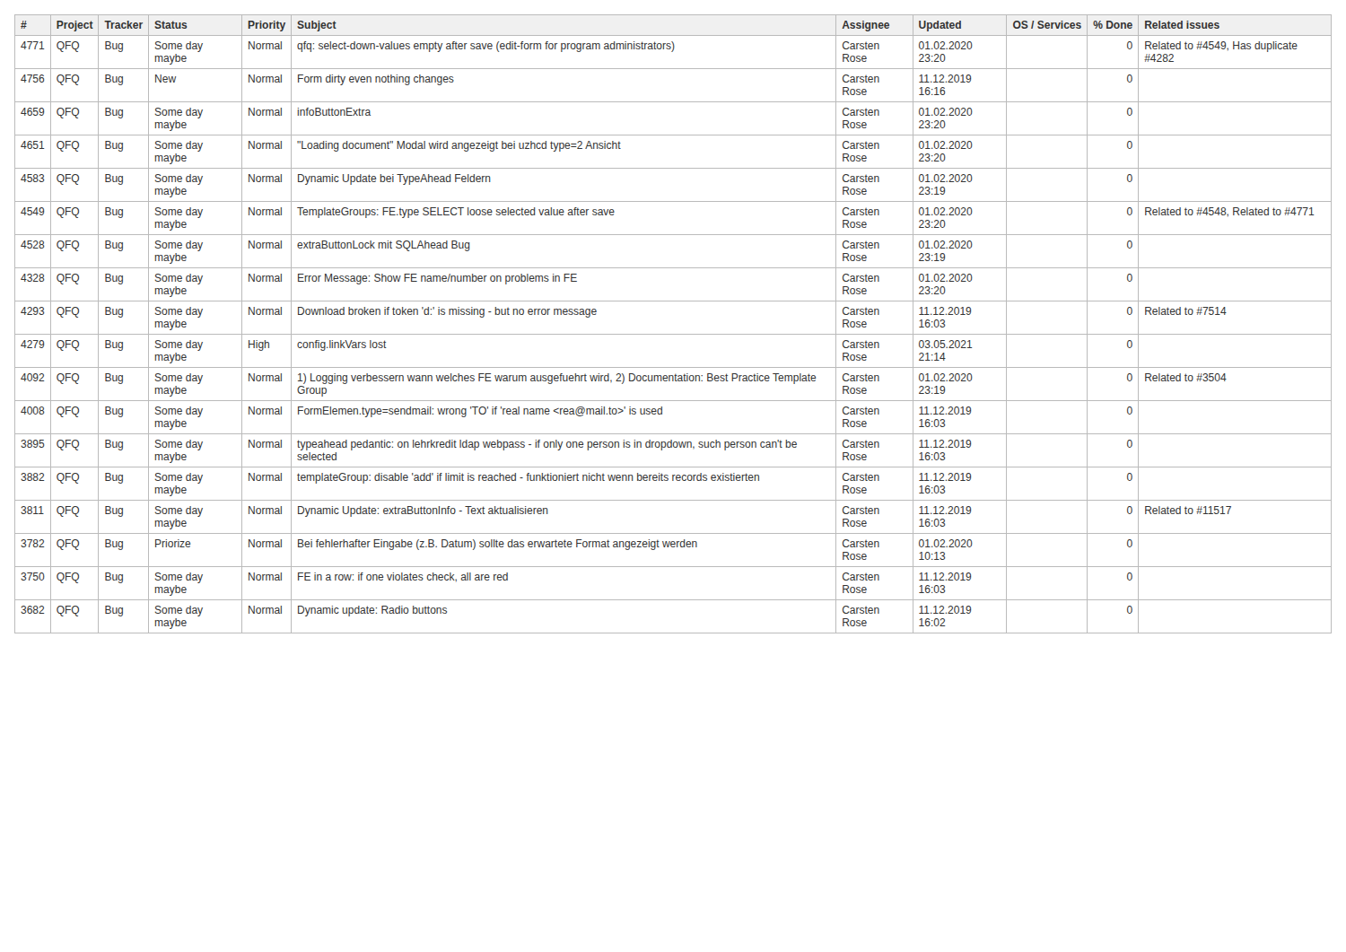| # | Project | Tracker | Status | Priority | Subject | Assignee | Updated | OS / Services | % Done | Related issues |
| --- | --- | --- | --- | --- | --- | --- | --- | --- | --- | --- |
| 4771 | QFQ | Bug | Some day maybe | Normal | qfq: select-down-values empty after save (edit-form for program administrators) | Carsten Rose | 01.02.2020 23:20 | | 0 | Related to #4549, Has duplicate #4282 |
| 4756 | QFQ | Bug | New | Normal | Form dirty even nothing changes | Carsten Rose | 11.12.2019 16:16 | | 0 | |
| 4659 | QFQ | Bug | Some day maybe | Normal | infoButtonExtra | Carsten Rose | 01.02.2020 23:20 | | 0 | |
| 4651 | QFQ | Bug | Some day maybe | Normal | "Loading document" Modal wird angezeigt bei uzhcd type=2 Ansicht | Carsten Rose | 01.02.2020 23:20 | | 0 | |
| 4583 | QFQ | Bug | Some day maybe | Normal | Dynamic Update bei TypeAhead Feldern | Carsten Rose | 01.02.2020 23:19 | | 0 | |
| 4549 | QFQ | Bug | Some day maybe | Normal | TemplateGroups: FE.type SELECT loose selected value after save | Carsten Rose | 01.02.2020 23:20 | | 0 | Related to #4548, Related to #4771 |
| 4528 | QFQ | Bug | Some day maybe | Normal | extraButtonLock mit SQLAhead Bug | Carsten Rose | 01.02.2020 23:19 | | 0 | |
| 4328 | QFQ | Bug | Some day maybe | Normal | Error Message: Show FE name/number on problems in FE | Carsten Rose | 01.02.2020 23:20 | | 0 | |
| 4293 | QFQ | Bug | Some day maybe | Normal | Download broken if token 'd:' is missing - but no error message | Carsten Rose | 11.12.2019 16:03 | | 0 | Related to #7514 |
| 4279 | QFQ | Bug | Some day maybe | High | config.linkVars lost | Carsten Rose | 03.05.2021 21:14 | | 0 | |
| 4092 | QFQ | Bug | Some day maybe | Normal | 1) Logging verbessern wann welches FE warum ausgefuehrt wird, 2) Documentation: Best Practice Template Group | Carsten Rose | 01.02.2020 23:19 | | 0 | Related to #3504 |
| 4008 | QFQ | Bug | Some day maybe | Normal | FormElemen.type=sendmail: wrong 'TO' if 'real name <rea@mail.to>' is used | Carsten Rose | 11.12.2019 16:03 | | 0 | |
| 3895 | QFQ | Bug | Some day maybe | Normal | typeahead pedantic: on lehrkredit ldap webpass - if only one person is in dropdown, such person can't be selected | Carsten Rose | 11.12.2019 16:03 | | 0 | |
| 3882 | QFQ | Bug | Some day maybe | Normal | templateGroup: disable 'add' if limit is reached - funktioniert nicht wenn bereits records existierten | Carsten Rose | 11.12.2019 16:03 | | 0 | |
| 3811 | QFQ | Bug | Some day maybe | Normal | Dynamic Update: extraButtonInfo - Text aktualisieren | Carsten Rose | 11.12.2019 16:03 | | 0 | Related to #11517 |
| 3782 | QFQ | Bug | Priorize | Normal | Bei fehlerhafter Eingabe (z.B. Datum) sollte das erwartete Format angezeigt werden | Carsten Rose | 01.02.2020 10:13 | | 0 | |
| 3750 | QFQ | Bug | Some day maybe | Normal | FE in a row: if one violates check, all are red | Carsten Rose | 11.12.2019 16:03 | | 0 | |
| 3682 | QFQ | Bug | Some day maybe | Normal | Dynamic update: Radio buttons | Carsten Rose | 11.12.2019 16:02 | | 0 | |